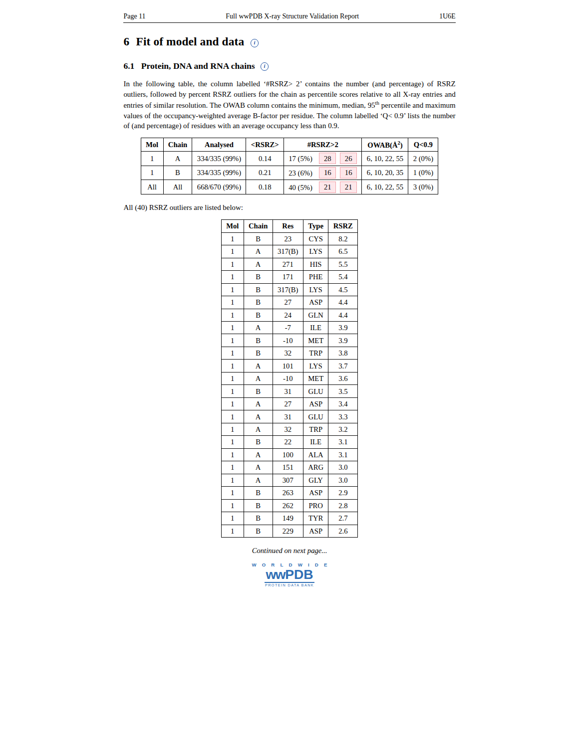Page 11
Full wwPDB X-ray Structure Validation Report
1U6E
6 Fit of model and data i
6.1 Protein, DNA and RNA chains i
In the following table, the column labelled ‘#RSRZ> 2’ contains the number (and percentage) of RSRZ outliers, followed by percent RSRZ outliers for the chain as percentile scores relative to all X-ray entries and entries of similar resolution. The OWAB column contains the minimum, median, 95th percentile and maximum values of the occupancy-weighted average B-factor per residue. The column labelled ‘Q< 0.9’ lists the number of (and percentage) of residues with an average occupancy less than 0.9.
| Mol | Chain | Analysed | <RSRZ> | #RSRZ>2 | OWAB(Å 2 ) | Q<0.9 |
| --- | --- | --- | --- | --- | --- | --- |
| 1 | A | 334/335 (99%) | 0.14 | 17 (5%) 28 26 | 6, 10, 22, 55 | 2 (0%) |
| 1 | B | 334/335 (99%) | 0.21 | 23 (6%) 16 16 | 6, 10, 20, 35 | 1 (0%) |
| All | All | 668/670 (99%) | 0.18 | 40 (5%) 21 21 | 6, 10, 22, 55 | 3 (0%) |
All (40) RSRZ outliers are listed below:
| Mol | Chain | Res | Type | RSRZ |
| --- | --- | --- | --- | --- |
| 1 | B | 23 | CYS | 8.2 |
| 1 | A | 317(B) | LYS | 6.5 |
| 1 | A | 271 | HIS | 5.5 |
| 1 | B | 171 | PHE | 5.4 |
| 1 | B | 317(B) | LYS | 4.5 |
| 1 | B | 27 | ASP | 4.4 |
| 1 | B | 24 | GLN | 4.4 |
| 1 | A | -7 | ILE | 3.9 |
| 1 | B | -10 | MET | 3.9 |
| 1 | B | 32 | TRP | 3.8 |
| 1 | A | 101 | LYS | 3.7 |
| 1 | A | -10 | MET | 3.6 |
| 1 | B | 31 | GLU | 3.5 |
| 1 | A | 27 | ASP | 3.4 |
| 1 | A | 31 | GLU | 3.3 |
| 1 | A | 32 | TRP | 3.2 |
| 1 | B | 22 | ILE | 3.1 |
| 1 | A | 100 | ALA | 3.1 |
| 1 | A | 151 | ARG | 3.0 |
| 1 | A | 307 | GLY | 3.0 |
| 1 | B | 263 | ASP | 2.9 |
| 1 | B | 262 | PRO | 2.8 |
| 1 | B | 149 | TYR | 2.7 |
| 1 | B | 229 | ASP | 2.6 |
Continued on next page...
W O R L D W I D E
ww PDB
PROTEIN DATA BANK